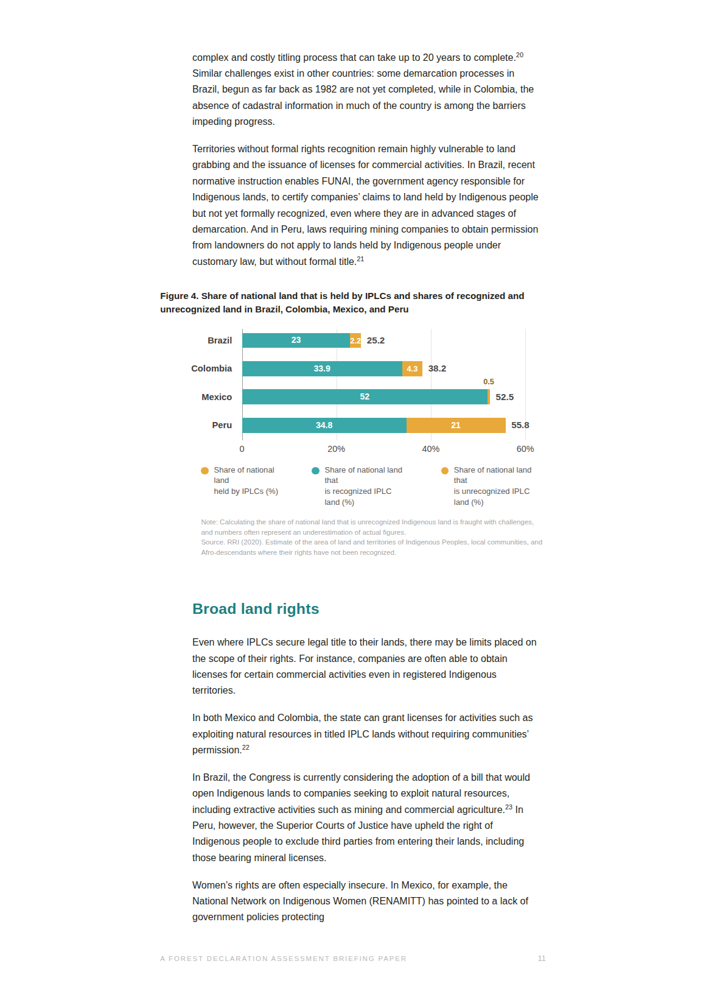complex and costly titling process that can take up to 20 years to complete.20 Similar challenges exist in other countries: some demarcation processes in Brazil, begun as far back as 1982 are not yet completed, while in Colombia, the absence of cadastral information in much of the country is among the barriers impeding progress.
Territories without formal rights recognition remain highly vulnerable to land grabbing and the issuance of licenses for commercial activities. In Brazil, recent normative instruction enables FUNAI, the government agency responsible for Indigenous lands, to certify companies’ claims to land held by Indigenous people but not yet formally recognized, even where they are in advanced stages of demarcation. And in Peru, laws requiring mining companies to obtain permission from landowners do not apply to lands held by Indigenous people under customary law, but without formal title.21
Figure 4. Share of national land that is held by IPLCs and shares of recognized and unrecognized land in Brazil, Colombia, Mexico, and Peru
Brazil
23
2.2
25.2
Colombia
33.9
4.3
38.2
Mexico
52
0.5
52.5
Peru
34.8
21
55.8
0 20% 40% 60%
Share of national land
held by IPLCs (%)
Share of national land that
is recognized IPLC land (%)
Share of national land that
is unrecognized IPLC land (%)
Note: Calculating the share of national land that is unrecognized Indigenous land is fraught with challenges, and numbers often represent an underestimation of actual figures.
Source. RRI (2020). Estimate of the area of land and territories of Indigenous Peoples, local communities, and Afro-descendants where their rights have not been recognized.
Broad land rights
Even where IPLCs secure legal title to their lands, there may be limits placed on the scope of their rights. For instance, companies are often able to obtain licenses for certain commercial activities even in registered Indigenous territories.
In both Mexico and Colombia, the state can grant licenses for activities such as exploiting natural resources in titled IPLC lands without requiring communities’ permission.22
In Brazil, the Congress is currently considering the adoption of a bill that would open Indigenous lands to companies seeking to exploit natural resources, including extractive activities such as mining and commercial agriculture.23 In Peru, however, the Superior Courts of Justice have upheld the right of Indigenous people to exclude third parties from entering their lands, including those bearing mineral licenses.
Women’s rights are often especially insecure. In Mexico, for example, the National Network on Indigenous Women (RENAMITT) has pointed to a lack of government policies protecting
A Forest Declaration Assessment Briefing Paper 11